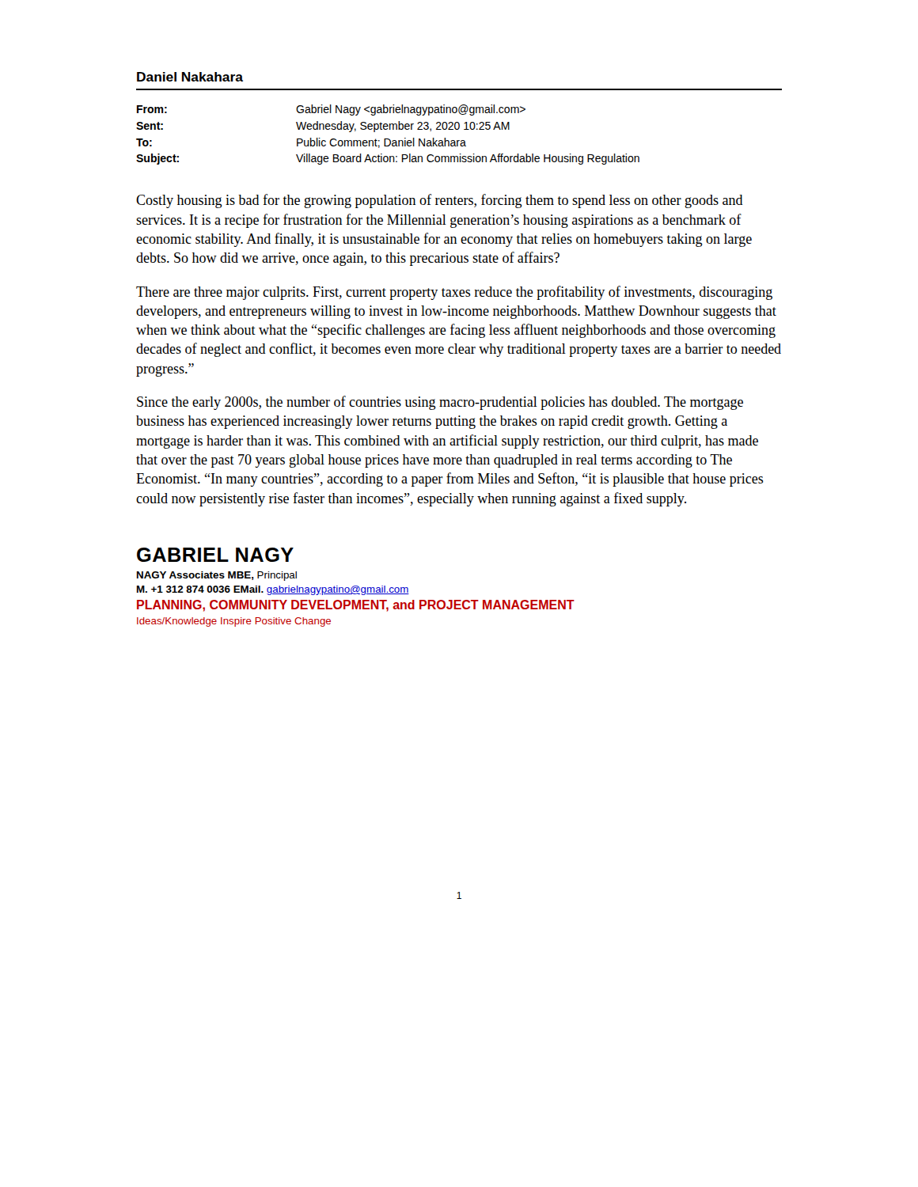Daniel Nakahara
| From: | Gabriel Nagy <gabrielnagypatino@gmail.com> |
| Sent: | Wednesday, September 23, 2020 10:25 AM |
| To: | Public Comment; Daniel Nakahara |
| Subject: | Village Board Action: Plan Commission Affordable Housing Regulation |
Costly housing is bad for the growing population of renters, forcing them to spend less on other goods and services. It is a recipe for frustration for the Millennial generation’s housing aspirations as a benchmark of economic stability. And finally, it is unsustainable for an economy that relies on homebuyers taking on large debts. So how did we arrive, once again, to this precarious state of affairs?
There are three major culprits. First, current property taxes reduce the profitability of investments, discouraging developers, and entrepreneurs willing to invest in low-income neighborhoods. Matthew Downhour suggests that when we think about what the “specific challenges are facing less affluent neighborhoods and those overcoming decades of neglect and conflict, it becomes even more clear why traditional property taxes are a barrier to needed progress.”
Since the early 2000s, the number of countries using macro-prudential policies has doubled. The mortgage business has experienced increasingly lower returns putting the brakes on rapid credit growth. Getting a mortgage is harder than it was. This combined with an artificial supply restriction, our third culprit, has made that over the past 70 years global house prices have more than quadrupled in real terms according to The Economist. “In many countries”, according to a paper from Miles and Sefton, “it is plausible that house prices could now persistently rise faster than incomes”, especially when running against a fixed supply.
GABRIEL NAGY
NAGY Associates MBE, Principal
M. +1 312 874 0036 EMail. gabrielnagypatino@gmail.com
PLANNING, COMMUNITY DEVELOPMENT, and PROJECT MANAGEMENT
Ideas/Knowledge Inspire Positive Change
1